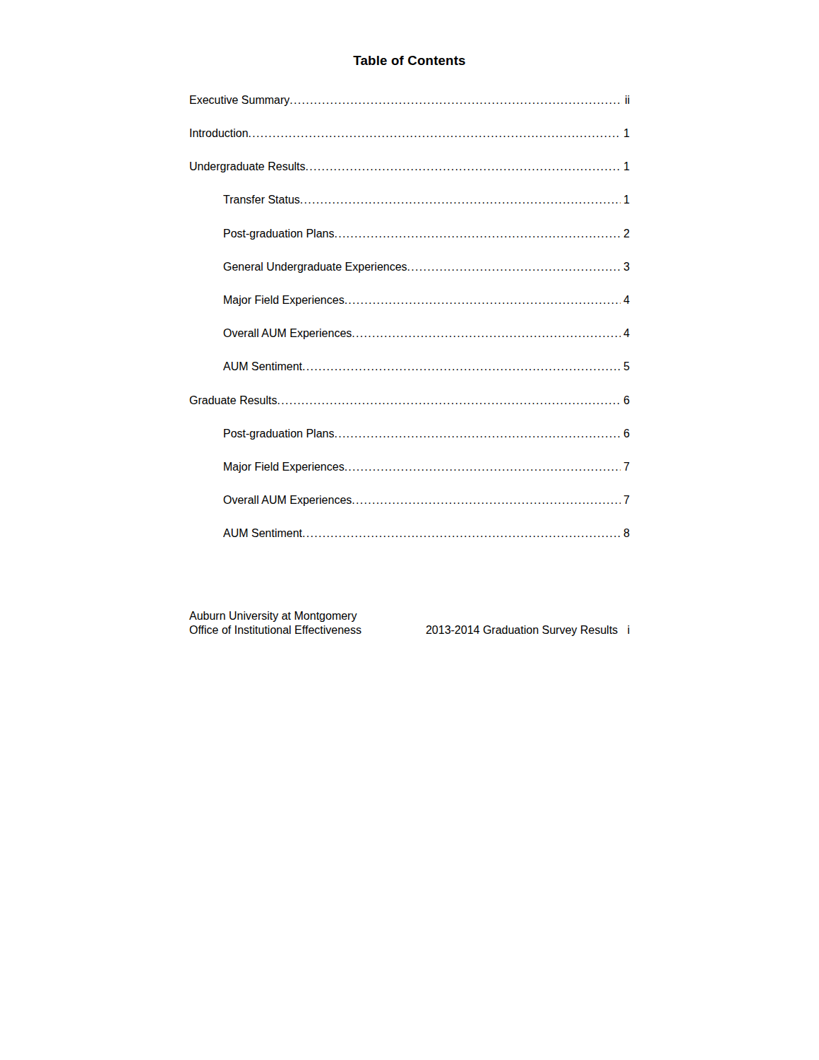Table of Contents
Executive Summary ii
Introduction 1
Undergraduate Results 1
Transfer Status 1
Post-graduation Plans 2
General Undergraduate Experiences 3
Major Field Experiences 4
Overall AUM Experiences 4
AUM Sentiment 5
Graduate Results 6
Post-graduation Plans 6
Major Field Experiences 7
Overall AUM Experiences 7
AUM Sentiment 8
Auburn University at Montgomery
Office of Institutional Effectiveness
2013-2014 Graduation Survey Results i